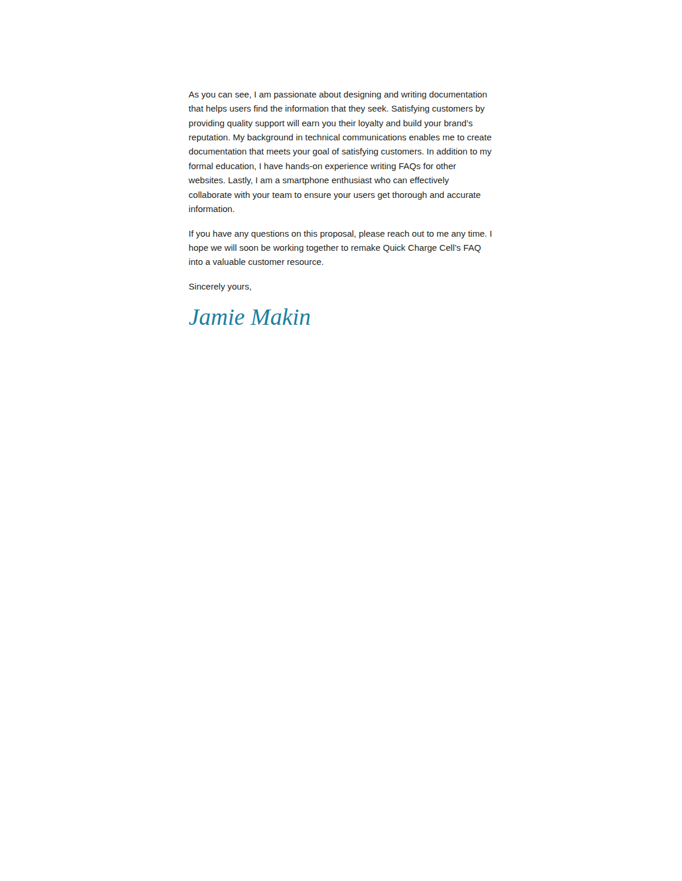As you can see, I am passionate about designing and writing documentation that helps users find the information that they seek. Satisfying customers by providing quality support will earn you their loyalty and build your brand’s reputation. My background in technical communications enables me to create documentation that meets your goal of satisfying customers. In addition to my formal education, I have hands-on experience writing FAQs for other websites. Lastly, I am a smartphone enthusiast who can effectively collaborate with your team to ensure your users get thorough and accurate information.
If you have any questions on this proposal, please reach out to me any time. I hope we will soon be working together to remake Quick Charge Cell’s FAQ into a valuable customer resource.
Sincerely yours,
Jamie Makin